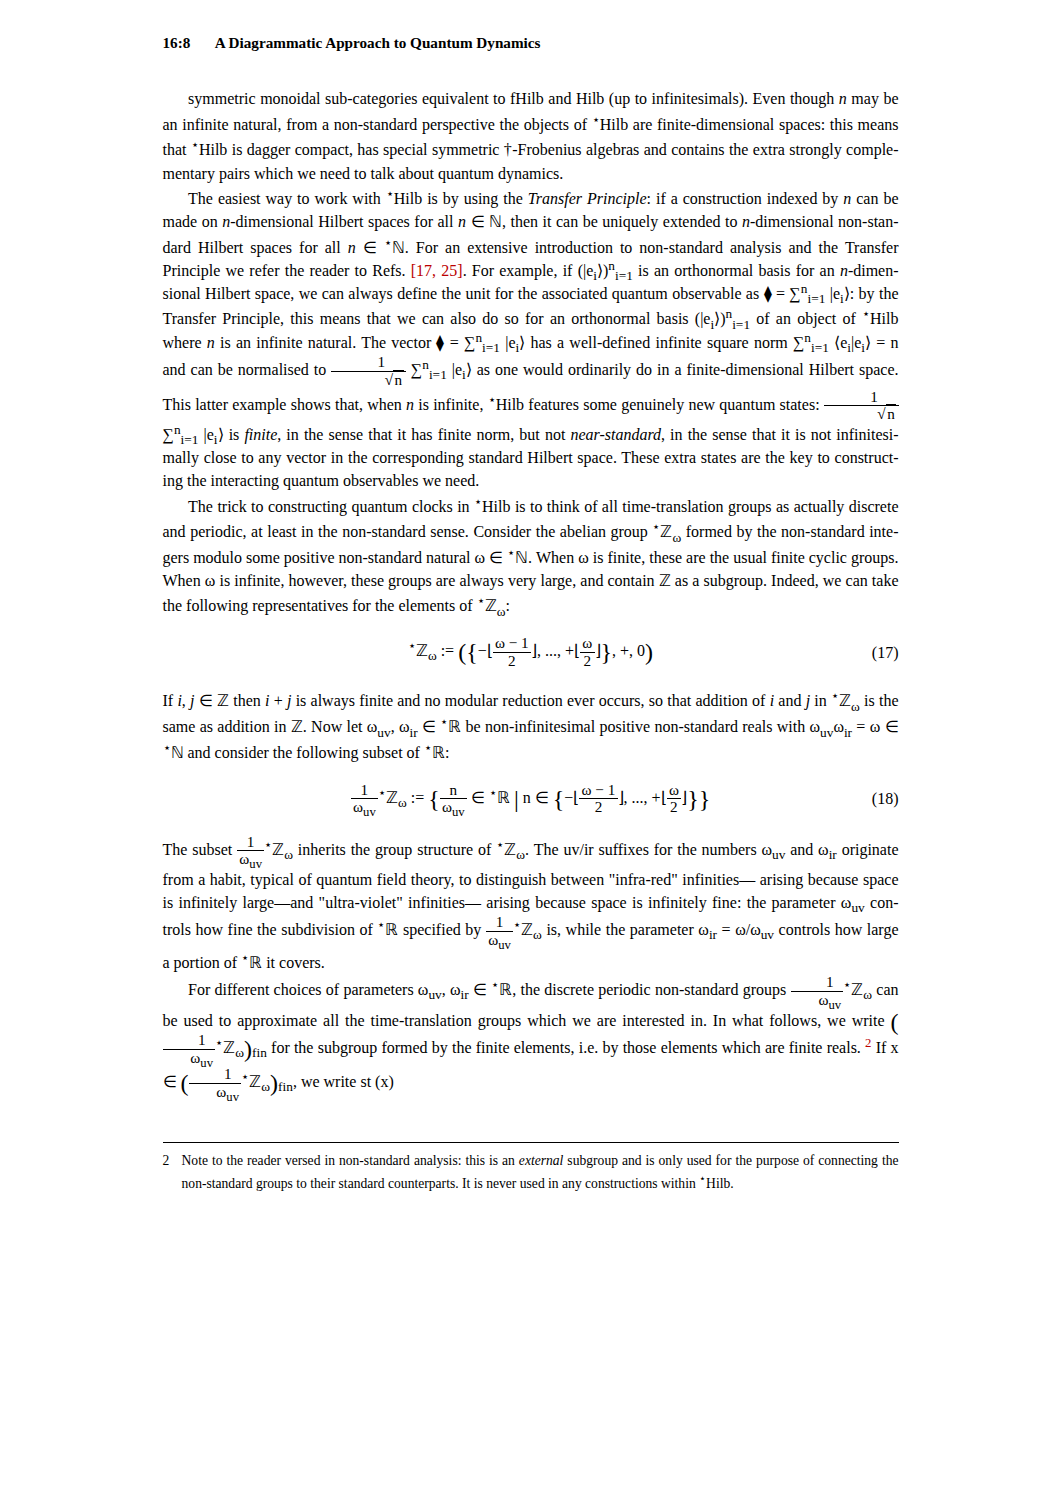16:8 A Diagrammatic Approach to Quantum Dynamics
symmetric monoidal sub-categories equivalent to fHilb and Hilb (up to infinitesimals). Even though n may be an infinite natural, from a non-standard perspective the objects of ⋆Hilb are finite-dimensional spaces: this means that ⋆Hilb is dagger compact, has special symmetric †-Frobenius algebras and contains the extra strongly complementary pairs which we need to talk about quantum dynamics.
The easiest way to work with ⋆Hilb is by using the Transfer Principle: if a construction indexed by n can be made on n-dimensional Hilbert spaces for all n ∈ ℕ, then it can be uniquely extended to n-dimensional non-standard Hilbert spaces for all n ∈ ⋆ℕ. For an extensive introduction to non-standard analysis and the Transfer Principle we refer the reader to Refs. [17, 25]. For example, if (|ei⟩)ni=1 is an orthonormal basis for an n-dimensional Hilbert space, we can always define the unit for the associated quantum observable as ⧫ = ∑ni=1 |ei⟩: by the Transfer Principle, this means that we can also do so for an orthonormal basis (|ei⟩)ni=1 of an object of ⋆Hilb where n is an infinite natural. The vector ⧫ = ∑ni=1 |ei⟩ has a well-defined infinite square norm ∑ni=1 ⟨ei|ei⟩ = n and can be normalised to 1√n ∑ni=1 |ei⟩ as one would ordinarily do in a finite-dimensional Hilbert space. This latter example shows that, when n is infinite, ⋆Hilb features some genuinely new quantum states: 1√n ∑ni=1 |ei⟩ is finite, in the sense that it has finite norm, but not near-standard, in the sense that it is not infinitesimally close to any vector in the corresponding standard Hilbert space. These extra states are the key to constructing the interacting quantum observables we need.
The trick to constructing quantum clocks in ⋆Hilb is to think of all time-translation groups as actually discrete and periodic, at least in the non-standard sense. Consider the abelian group ⋆ℤω formed by the non-standard integers modulo some positive non-standard natural ω ∈ ⋆ℕ. When ω is finite, these are the usual finite cyclic groups. When ω is infinite, however, these groups are always very large, and contain ℤ as a subgroup. Indeed, we can take the following representatives for the elements of ⋆ℤω:
⋆ℤω := ({−⌊ω − 12⌋, ..., +⌊ω 2⌋}, +, 0) (17)
If i, j ∈ ℤ then i + j is always finite and no modular reduction ever occurs, so that addition of i and j in ⋆ℤω is the same as addition in ℤ. Now let ωuv, ωir ∈ ⋆ℝ be non-infinitesimal positive non-standard reals with ωuvωir = ω ∈ ⋆ℕ and consider the following subset of ⋆ℝ:
1 ωuv⋆ℤω := {nωuv ∈ ⋆ℝ | n ∈ {−⌊ω − 12⌋, ..., +⌊ω 2⌋}} (18)
The subset 1 ωuv⋆ℤω inherits the group structure of ⋆ℤω. The uv/ir suffixes for the numbers ωuv and ωir originate from a habit, typical of quantum field theory, to distinguish between "infra-red" infinities— arising because space is infinitely large—and "ultra-violet" infinities— arising because space is infinitely fine: the parameter ωuv controls how fine the subdivision of ⋆ℝ specified by 1 ωuv⋆ℤω is, while the parameter ωir = ω/ωuv controls how large a portion of ⋆ℝ it covers.
For different choices of parameters ωuv, ωir ∈ ⋆ℝ, the discrete periodic non-standard groups 1 ωuv⋆ℤω can be used to approximate all the time-translation groups which we are interested in. In what follows, we write (1 ωuv⋆ℤω)fin for the subgroup formed by the finite elements, i.e. by those elements which are finite reals. 2 If x ∈ (1 ωuv⋆ℤω)fin, we write st (x)
2 Note to the reader versed in non-standard analysis: this is an external subgroup and is only used for the purpose of connecting the non-standard groups to their standard counterparts. It is never used in any constructions within ⋆Hilb.